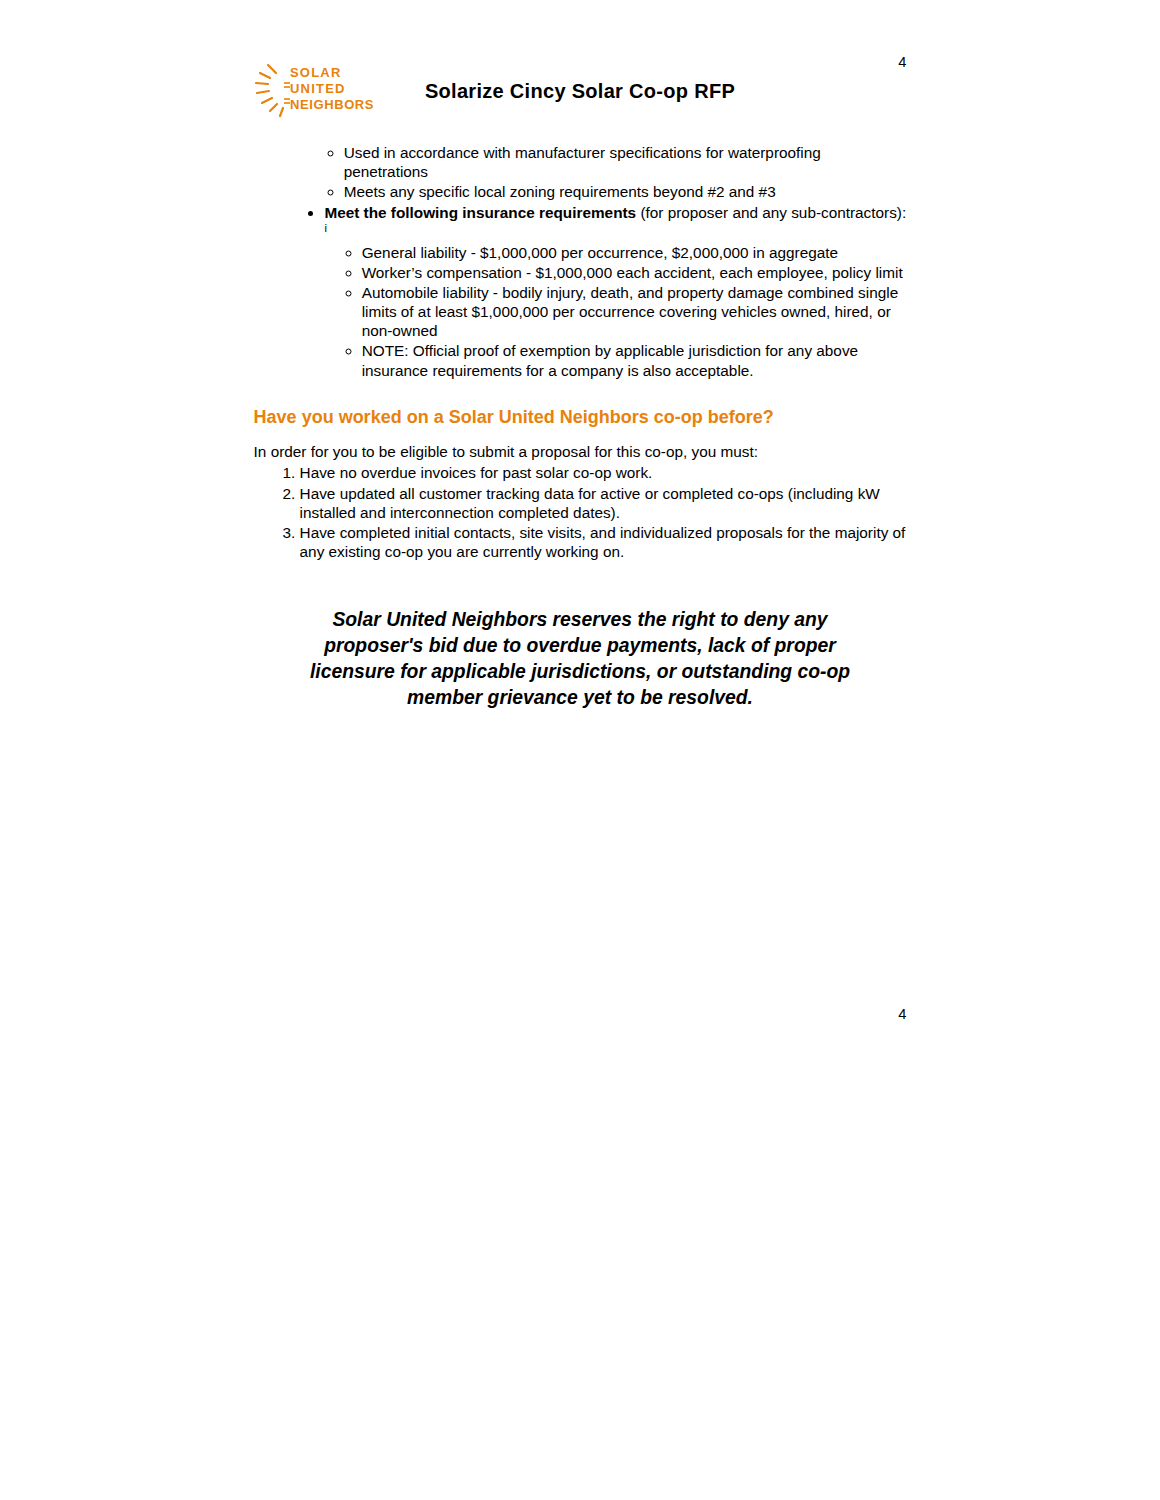4
SOLAR UNITED NEIGHBORS
Solarize Cincy Solar Co-op RFP
Used in accordance with manufacturer specifications for waterproofing penetrations
Meets any specific local zoning requirements beyond #2 and #3
Meet the following insurance requirements (for proposer and any sub-contractors): i
General liability - $1,000,000 per occurrence, $2,000,000 in aggregate
Worker’s compensation - $1,000,000 each accident, each employee, policy limit
Automobile liability - bodily injury, death, and property damage combined single limits of at least $1,000,000 per occurrence covering vehicles owned, hired, or non-owned
NOTE: Official proof of exemption by applicable jurisdiction for any above insurance requirements for a company is also acceptable.
Have you worked on a Solar United Neighbors co-op before?
In order for you to be eligible to submit a proposal for this co-op, you must:
Have no overdue invoices for past solar co-op work.
Have updated all customer tracking data for active or completed co-ops (including kW installed and interconnection completed dates).
Have completed initial contacts, site visits, and individualized proposals for the majority of any existing co-op you are currently working on.
Solar United Neighbors reserves the right to deny any proposer's bid due to overdue payments, lack of proper licensure for applicable jurisdictions, or outstanding co-op member grievance yet to be resolved.
4